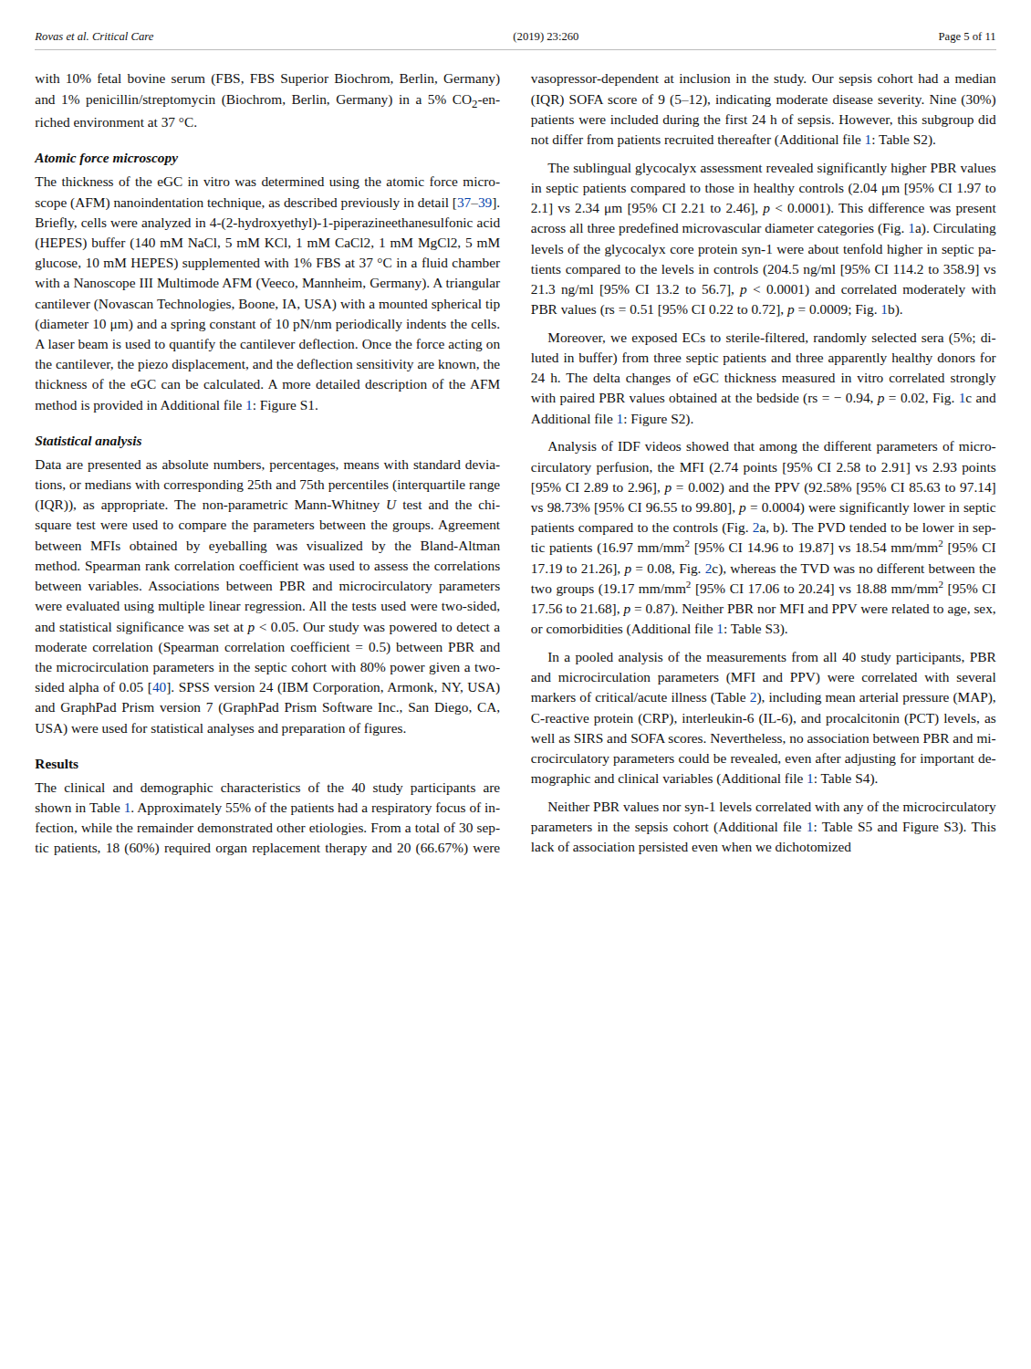Rovas et al. Critical Care (2019) 23:260 Page 5 of 11
with 10% fetal bovine serum (FBS, FBS Superior Biochrom, Berlin, Germany) and 1% penicillin/streptomycin (Biochrom, Berlin, Germany) in a 5% CO2-enriched environment at 37 °C.
Atomic force microscopy
The thickness of the eGC in vitro was determined using the atomic force microscope (AFM) nanoindentation technique, as described previously in detail [37–39]. Briefly, cells were analyzed in 4-(2-hydroxyethyl)-1-piperazineethanesulfonic acid (HEPES) buffer (140 mM NaCl, 5 mM KCl, 1 mM CaCl2, 1 mM MgCl2, 5 mM glucose, 10 mM HEPES) supplemented with 1% FBS at 37 °C in a fluid chamber with a Nanoscope III Multimode AFM (Veeco, Mannheim, Germany). A triangular cantilever (Novascan Technologies, Boone, IA, USA) with a mounted spherical tip (diameter 10 μm) and a spring constant of 10 pN/nm periodically indents the cells. A laser beam is used to quantify the cantilever deflection. Once the force acting on the cantilever, the piezo displacement, and the deflection sensitivity are known, the thickness of the eGC can be calculated. A more detailed description of the AFM method is provided in Additional file 1: Figure S1.
Statistical analysis
Data are presented as absolute numbers, percentages, means with standard deviations, or medians with corresponding 25th and 75th percentiles (interquartile range (IQR)), as appropriate. The non-parametric Mann-Whitney U test and the chi-square test were used to compare the parameters between the groups. Agreement between MFIs obtained by eyeballing was visualized by the Bland-Altman method. Spearman rank correlation coefficient was used to assess the correlations between variables. Associations between PBR and microcirculatory parameters were evaluated using multiple linear regression. All the tests used were two-sided, and statistical significance was set at p < 0.05. Our study was powered to detect a moderate correlation (Spearman correlation coefficient = 0.5) between PBR and the microcirculation parameters in the septic cohort with 80% power given a two-sided alpha of 0.05 [40]. SPSS version 24 (IBM Corporation, Armonk, NY, USA) and GraphPad Prism version 7 (GraphPad Prism Software Inc., San Diego, CA, USA) were used for statistical analyses and preparation of figures.
Results
The clinical and demographic characteristics of the 40 study participants are shown in Table 1. Approximately 55% of the patients had a respiratory focus of infection, while the remainder demonstrated other etiologies. From a total of 30 septic patients, 18 (60%) required organ replacement therapy and 20 (66.67%) were vasopressor-dependent at inclusion in the study. Our sepsis cohort had a median (IQR) SOFA score of 9 (5–12), indicating moderate disease severity. Nine (30%) patients were included during the first 24 h of sepsis. However, this subgroup did not differ from patients recruited thereafter (Additional file 1: Table S2).
The sublingual glycocalyx assessment revealed significantly higher PBR values in septic patients compared to those in healthy controls (2.04 μm [95% CI 1.97 to 2.1] vs 2.34 μm [95% CI 2.21 to 2.46], p < 0.0001). This difference was present across all three predefined microvascular diameter categories (Fig. 1a). Circulating levels of the glycocalyx core protein syn-1 were about tenfold higher in septic patients compared to the levels in controls (204.5 ng/ml [95% CI 114.2 to 358.9] vs 21.3 ng/ml [95% CI 13.2 to 56.7], p < 0.0001) and correlated moderately with PBR values (rs = 0.51 [95% CI 0.22 to 0.72], p = 0.0009; Fig. 1b).
Moreover, we exposed ECs to sterile-filtered, randomly selected sera (5%; diluted in buffer) from three septic patients and three apparently healthy donors for 24 h. The delta changes of eGC thickness measured in vitro correlated strongly with paired PBR values obtained at the bedside (rs = − 0.94, p = 0.02, Fig. 1c and Additional file 1: Figure S2).
Analysis of IDF videos showed that among the different parameters of microcirculatory perfusion, the MFI (2.74 points [95% CI 2.58 to 2.91] vs 2.93 points [95% CI 2.89 to 2.96], p = 0.002) and the PPV (92.58% [95% CI 85.63 to 97.14] vs 98.73% [95% CI 96.55 to 99.80], p = 0.0004) were significantly lower in septic patients compared to the controls (Fig. 2a, b). The PVD tended to be lower in septic patients (16.97 mm/mm2 [95% CI 14.96 to 19.87] vs 18.54 mm/mm2 [95% CI 17.19 to 21.26], p = 0.08, Fig. 2c), whereas the TVD was no different between the two groups (19.17 mm/mm2 [95% CI 17.06 to 20.24] vs 18.88 mm/mm2 [95% CI 17.56 to 21.68], p = 0.87). Neither PBR nor MFI and PPV were related to age, sex, or comorbidities (Additional file 1: Table S3).
In a pooled analysis of the measurements from all 40 study participants, PBR and microcirculation parameters (MFI and PPV) were correlated with several markers of critical/acute illness (Table 2), including mean arterial pressure (MAP), C-reactive protein (CRP), interleukin-6 (IL-6), and procalcitonin (PCT) levels, as well as SIRS and SOFA scores. Nevertheless, no association between PBR and microcirculatory parameters could be revealed, even after adjusting for important demographic and clinical variables (Additional file 1: Table S4).
Neither PBR values nor syn-1 levels correlated with any of the microcirculatory parameters in the sepsis cohort (Additional file 1: Table S5 and Figure S3). This lack of association persisted even when we dichotomized